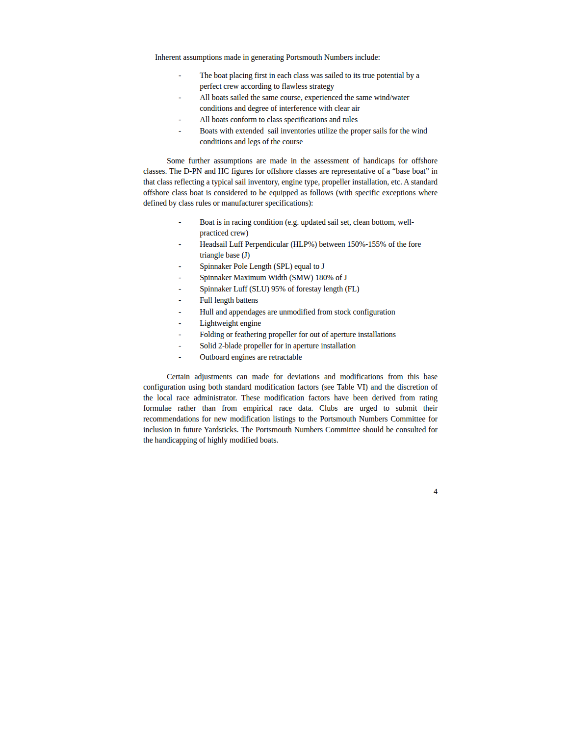Inherent assumptions made in generating Portsmouth Numbers include:
The boat placing first in each class was sailed to its true potential by a perfect crew according to flawless strategy
All boats sailed the same course, experienced the same wind/water conditions and degree of interference with clear air
All boats conform to class specifications and rules
Boats with extended sail inventories utilize the proper sails for the wind conditions and legs of the course
Some further assumptions are made in the assessment of handicaps for offshore classes. The D-PN and HC figures for offshore classes are representative of a “base boat” in that class reflecting a typical sail inventory, engine type, propeller installation, etc. A standard offshore class boat is considered to be equipped as follows (with specific exceptions where defined by class rules or manufacturer specifications):
Boat is in racing condition (e.g. updated sail set, clean bottom, well-practiced crew)
Headsail Luff Perpendicular (HLP%) between 150%-155% of the fore triangle base (J)
Spinnaker Pole Length (SPL) equal to J
Spinnaker Maximum Width (SMW) 180% of J
Spinnaker Luff (SLU) 95% of forestay length (FL)
Full length battens
Hull and appendages are unmodified from stock configuration
Lightweight engine
Folding or feathering propeller for out of aperture installations
Solid 2-blade propeller for in aperture installation
Outboard engines are retractable
Certain adjustments can made for deviations and modifications from this base configuration using both standard modification factors (see Table VI) and the discretion of the local race administrator. These modification factors have been derived from rating formulae rather than from empirical race data. Clubs are urged to submit their recommendations for new modification listings to the Portsmouth Numbers Committee for inclusion in future Yardsticks. The Portsmouth Numbers Committee should be consulted for the handicapping of highly modified boats.
4